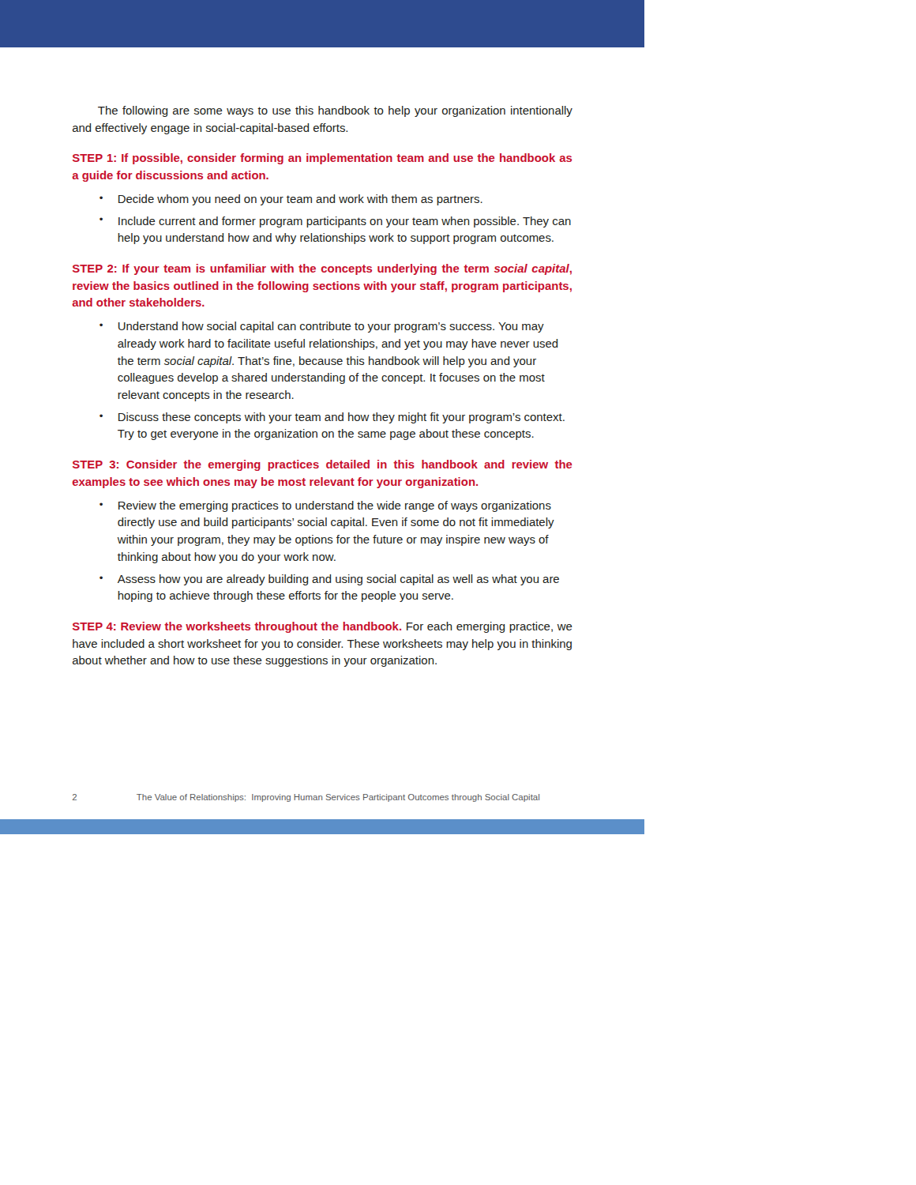The following are some ways to use this handbook to help your organization intentionally and effectively engage in social-capital-based efforts.
STEP 1: If possible, consider forming an implementation team and use the handbook as a guide for discussions and action.
Decide whom you need on your team and work with them as partners.
Include current and former program participants on your team when possible. They can help you understand how and why relationships work to support program outcomes.
STEP 2: If your team is unfamiliar with the concepts underlying the term social capital, review the basics outlined in the following sections with your staff, program participants, and other stakeholders.
Understand how social capital can contribute to your program’s success. You may already work hard to facilitate useful relationships, and yet you may have never used the term social capital. That’s fine, because this handbook will help you and your colleagues develop a shared understanding of the concept. It focuses on the most relevant concepts in the research.
Discuss these concepts with your team and how they might fit your program’s context. Try to get everyone in the organization on the same page about these concepts.
STEP 3: Consider the emerging practices detailed in this handbook and review the examples to see which ones may be most relevant for your organization.
Review the emerging practices to understand the wide range of ways organizations directly use and build participants’ social capital. Even if some do not fit immediately within your program, they may be options for the future or may inspire new ways of thinking about how you do your work now.
Assess how you are already building and using social capital as well as what you are hoping to achieve through these efforts for the people you serve.
STEP 4: Review the worksheets throughout the handbook. For each emerging practice, we have included a short worksheet for you to consider. These worksheets may help you in thinking about whether and how to use these suggestions in your organization.
2
The Value of Relationships: Improving Human Services Participant Outcomes through Social Capital